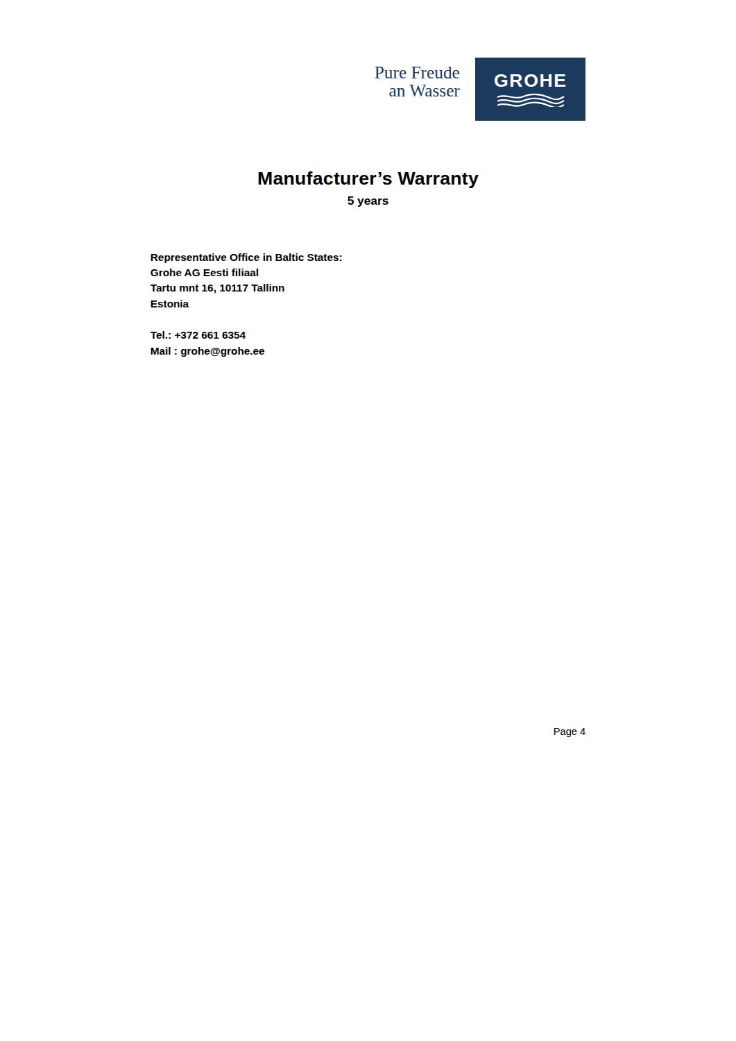Pure Freude an Wasser
GROHE
Manufacturer’s Warranty
5 years
Representative Office in Baltic States:
Grohe AG Eesti filiaal
Tartu mnt 16, 10117 Tallinn
Estonia
Tel.: +372 661 6354
Mail : grohe@grohe.ee
Page 4